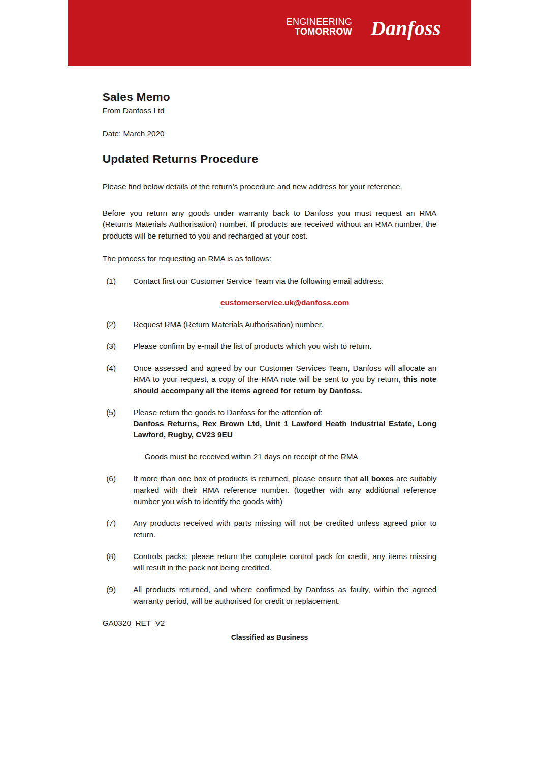ENGINEERING
TOMORROW
Danfoss
Sales Memo
From Danfoss Ltd
Date: March 2020
Updated Returns Procedure
Please find below details of the return’s procedure and new address for your reference.
Before you return any goods under warranty back to Danfoss you must request an RMA (Returns Materials Authorisation) number. If products are received without an RMA number, the products will be returned to you and recharged at your cost.
The process for requesting an RMA is as follows:
Contact first our Customer Service Team via the following email address: customerservice.uk@danfoss.com
Request RMA (Return Materials Authorisation) number.
Please confirm by e-mail the list of products which you wish to return.
Once assessed and agreed by our Customer Services Team, Danfoss will allocate an RMA to your request, a copy of the RMA note will be sent to you by return, this note should accompany all the items agreed for return by Danfoss.
Please return the goods to Danfoss for the attention of:
Danfoss Returns, Rex Brown Ltd, Unit 1 Lawford Heath Industrial Estate, Long Lawford, Rugby, CV23 9EU
Goods must be received within 21 days on receipt of the RMA
If more than one box of products is returned, please ensure that all boxes are suitably marked with their RMA reference number. (together with any additional reference number you wish to identify the goods with)
Any products received with parts missing will not be credited unless agreed prior to return.
Controls packs: please return the complete control pack for credit, any items missing will result in the pack not being credited.
All products returned, and where confirmed by Danfoss as faulty, within the agreed warranty period, will be authorised for credit or replacement.
GA0320_RET_V2
Classified as Business